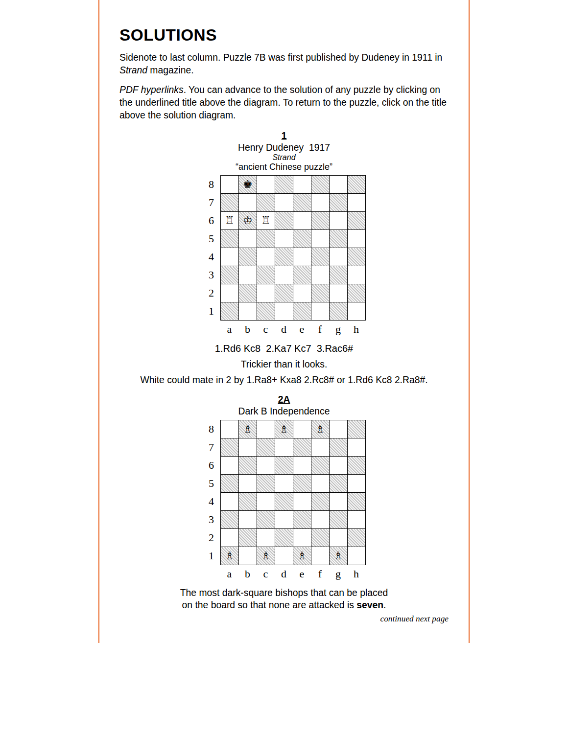SOLUTIONS
Sidenote to last column. Puzzle 7B was first published by Dudeney in 1911 in Strand magazine.
PDF hyperlinks. You can advance to the solution of any puzzle by clicking on the underlined title above the diagram. To return to the puzzle, click on the title above the solution diagram.
1
Henry Dudeney 1917
Strand
“ancient Chinese puzzle”
| 8 | | ♚ | | | | | | |
| 7 | | | | | | | | |
| 6 | ♖ | ♔ | ♖ | | | | | |
| 5 | | | | | | | | |
| 4 | | | | | | | | |
| 3 | | | | | | | | |
| 2 | | | | | | | | |
| 1 | | | | | | | | |
| | a | b | c | d | e | f | g | h |
1.Rd6 Kc8 2.Ka7 Kc7 3.Rac6#
Trickier than it looks.
White could mate in 2 by 1.Ra8+ Kxa8 2.Rc8# or 1.Rd6 Kc8 2.Ra8#.
2A
Dark B Independence
| 8 | | ♗ | | ♗ | | ♗ | | |
| 7 | | | | | | | | |
| 6 | | | | | | | | |
| 5 | | | | | | | | |
| 4 | | | | | | | | |
| 3 | | | | | | | | |
| 2 | | | | | | | | |
| 1 | ♗ | | ♗ | | ♗ | | ♗ | |
| | a | b | c | d | e | f | g | h |
The most dark-square bishops that can be placed
on the board so that none are attacked is seven.
continued next page